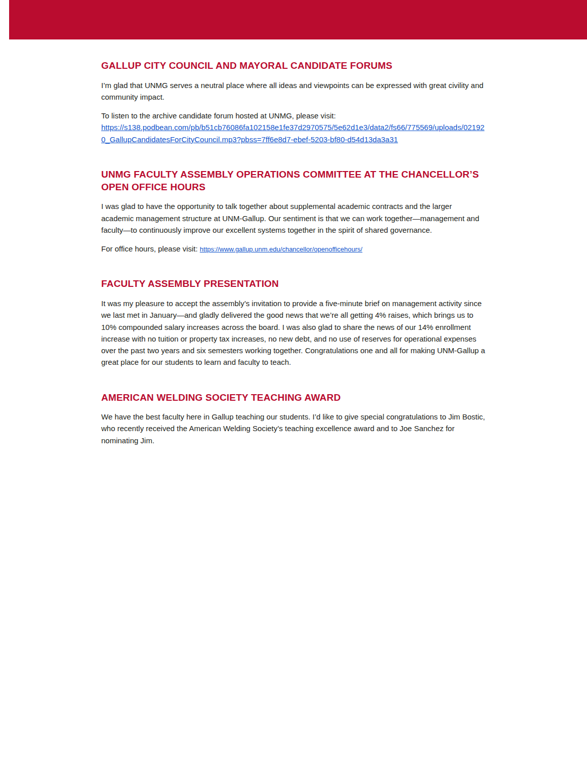Gallup City Council and Mayoral Candidate Forums
I’m glad that UNMG serves a neutral place where all ideas and viewpoints can be expressed with great civility and community impact.
To listen to the archive candidate forum hosted at UNMG, please visit:
https://s138.podbean.com/pb/b51cb76086fa102158e1fe37d2970575/5e62d1e3/data2/fs66/775569/uploads/021920_GallupCandidatesForCityCouncil.mp3?pbss=7ff6e8d7-ebef-5203-bf80-d54d13da3a31
UNMG Faculty Assembly Operations Committee at the Chancellor’s Open Office Hours
I was glad to have the opportunity to talk together about supplemental academic contracts and the larger academic management structure at UNM-Gallup. Our sentiment is that we can work together—management and faculty—to continuously improve our excellent systems together in the spirit of shared governance.
For office hours, please visit: https://www.gallup.unm.edu/chancellor/openofficehours/
Faculty Assembly Presentation
It was my pleasure to accept the assembly’s invitation to provide a five-minute brief on management activity since we last met in January—and gladly delivered the good news that we’re all getting 4% raises, which brings us to 10% compounded salary increases across the board. I was also glad to share the news of our 14% enrollment increase with no tuition or property tax increases, no new debt, and no use of reserves for operational expenses over the past two years and six semesters working together. Congratulations one and all for making UNM-Gallup a great place for our students to learn and faculty to teach.
American Welding Society Teaching Award
We have the best faculty here in Gallup teaching our students. I’d like to give special congratulations to Jim Bostic, who recently received the American Welding Society’s teaching excellence award and to Joe Sanchez for nominating Jim.